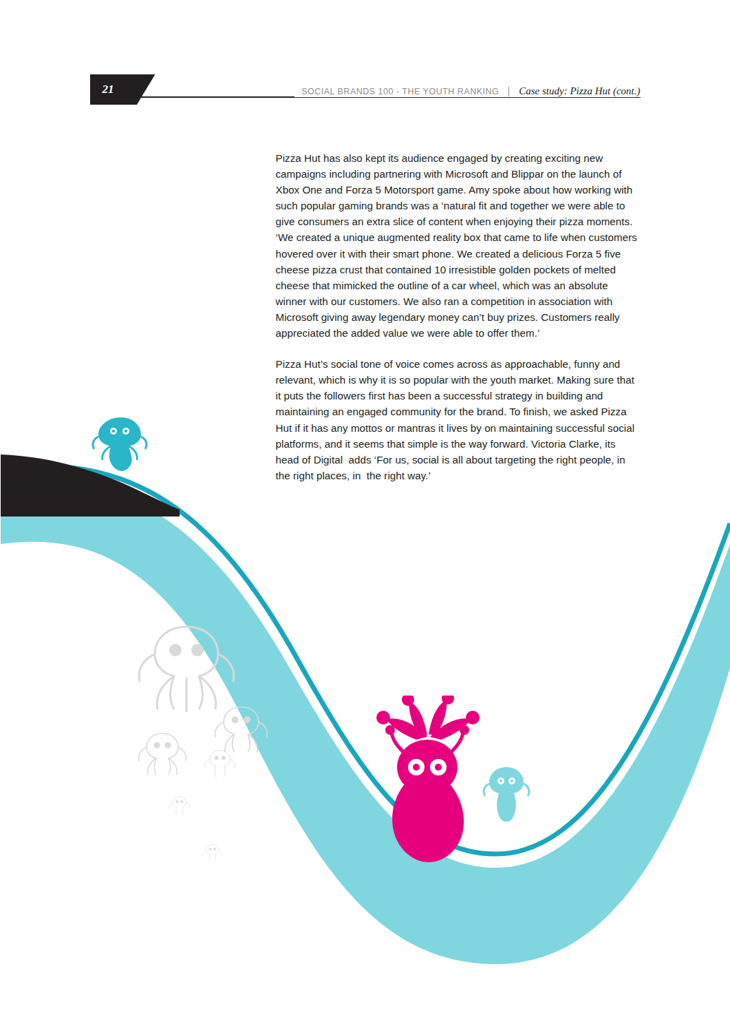21
Social Brands 100 - The Youth Ranking Case study: Pizza Hut (cont.)
Pizza Hut has also kept its audience engaged by creating exciting new campaigns including partnering with Microsoft and Blippar on the launch of Xbox One and Forza 5 Motorsport game. Amy spoke about how working with such popular gaming brands was a ‘natural fit and together we were able to give consumers an extra slice of content when enjoying their pizza moments. ‘We created a unique augmented reality box that came to life when customers hovered over it with their smart phone. We created a delicious Forza 5 five cheese pizza crust that contained 10 irresistible golden pockets of melted cheese that mimicked the outline of a car wheel, which was an absolute winner with our customers. We also ran a competition in association with Microsoft giving away legendary money can’t buy prizes. Customers really appreciated the added value we were able to offer them.’
Pizza Hut’s social tone of voice comes across as approachable, funny and relevant, which is why it is so popular with the youth market. Making sure that it puts the followers first has been a successful strategy in building and maintaining an engaged community for the brand. To finish, we asked Pizza Hut if it has any mottos or mantras it lives by on maintaining successful social platforms, and it seems that simple is the way forward. Victoria Clarke, its head of Digital adds ‘For us, social is all about targeting the right people, in the right places, in the right way.’